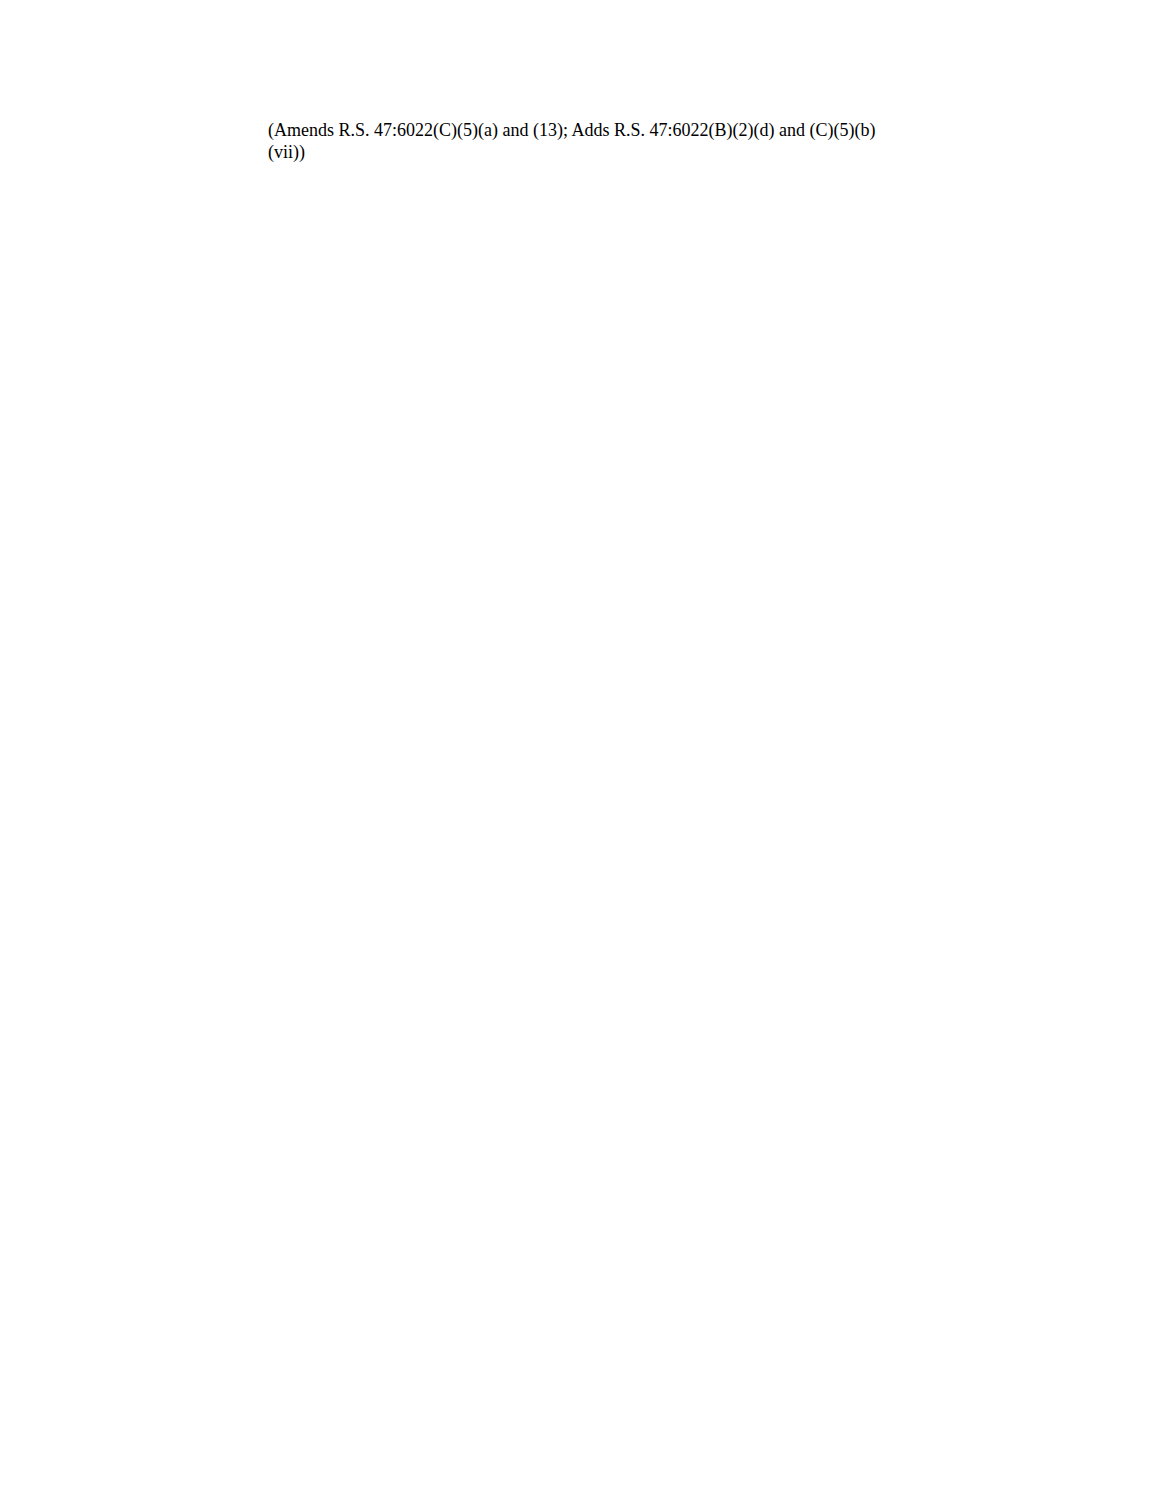(Amends R.S. 47:6022(C)(5)(a) and (13); Adds R.S. 47:6022(B)(2)(d) and (C)(5)(b)(vii))